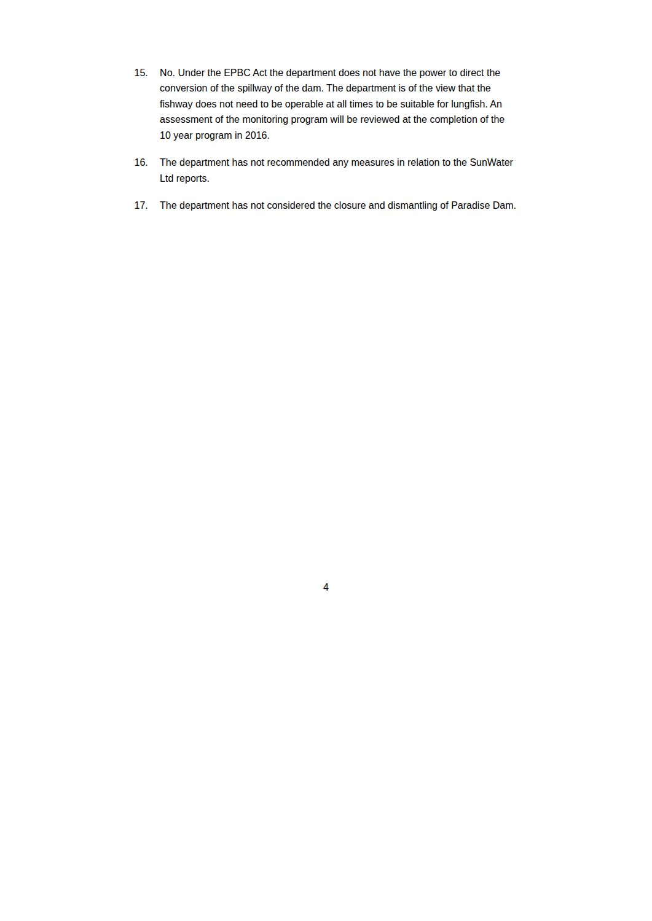15. No. Under the EPBC Act the department does not have the power to direct the conversion of the spillway of the dam. The department is of the view that the fishway does not need to be operable at all times to be suitable for lungfish. An assessment of the monitoring program will be reviewed at the completion of the 10 year program in 2016.
16. The department has not recommended any measures in relation to the SunWater Ltd reports.
17. The department has not considered the closure and dismantling of Paradise Dam.
4